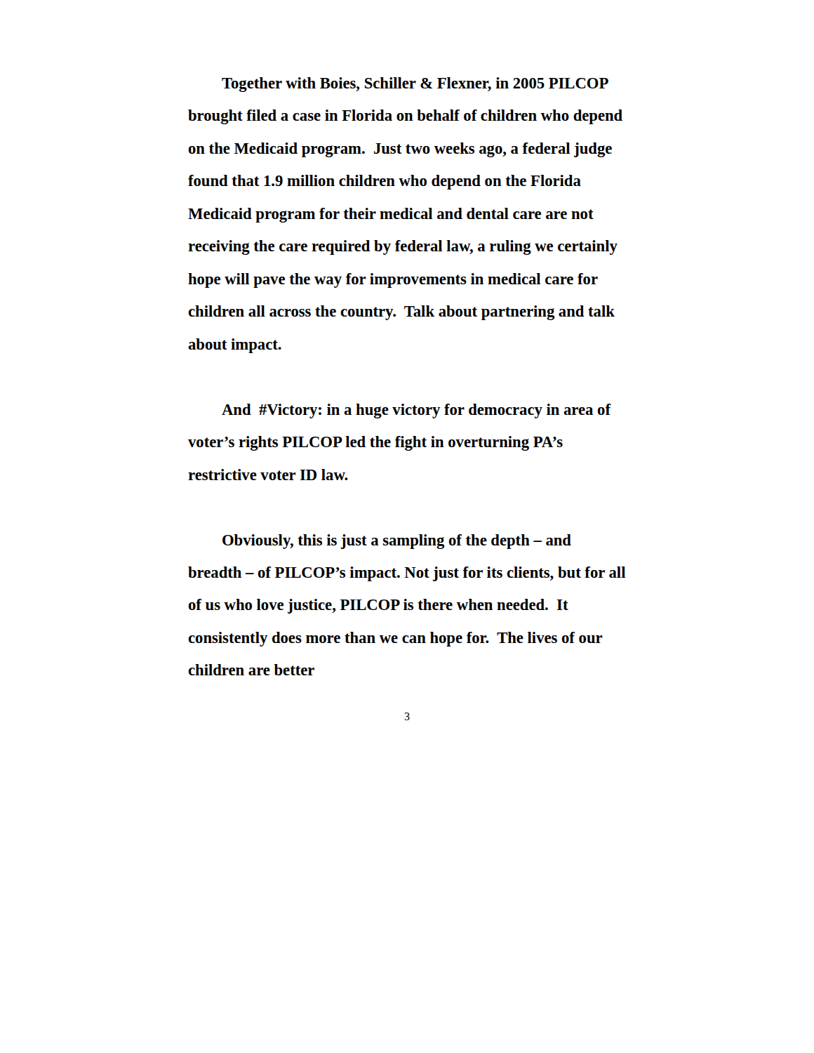Together with Boies, Schiller & Flexner, in 2005 PILCOP brought filed a case in Florida on behalf of children who depend on the Medicaid program. Just two weeks ago, a federal judge found that 1.9 million children who depend on the Florida Medicaid program for their medical and dental care are not receiving the care required by federal law, a ruling we certainly hope will pave the way for improvements in medical care for children all across the country. Talk about partnering and talk about impact.
And #Victory: in a huge victory for democracy in area of voter’s rights PILCOP led the fight in overturning PA’s restrictive voter ID law.
Obviously, this is just a sampling of the depth – and breadth – of PILCOP’s impact. Not just for its clients, but for all of us who love justice, PILCOP is there when needed. It consistently does more than we can hope for. The lives of our children are better
3